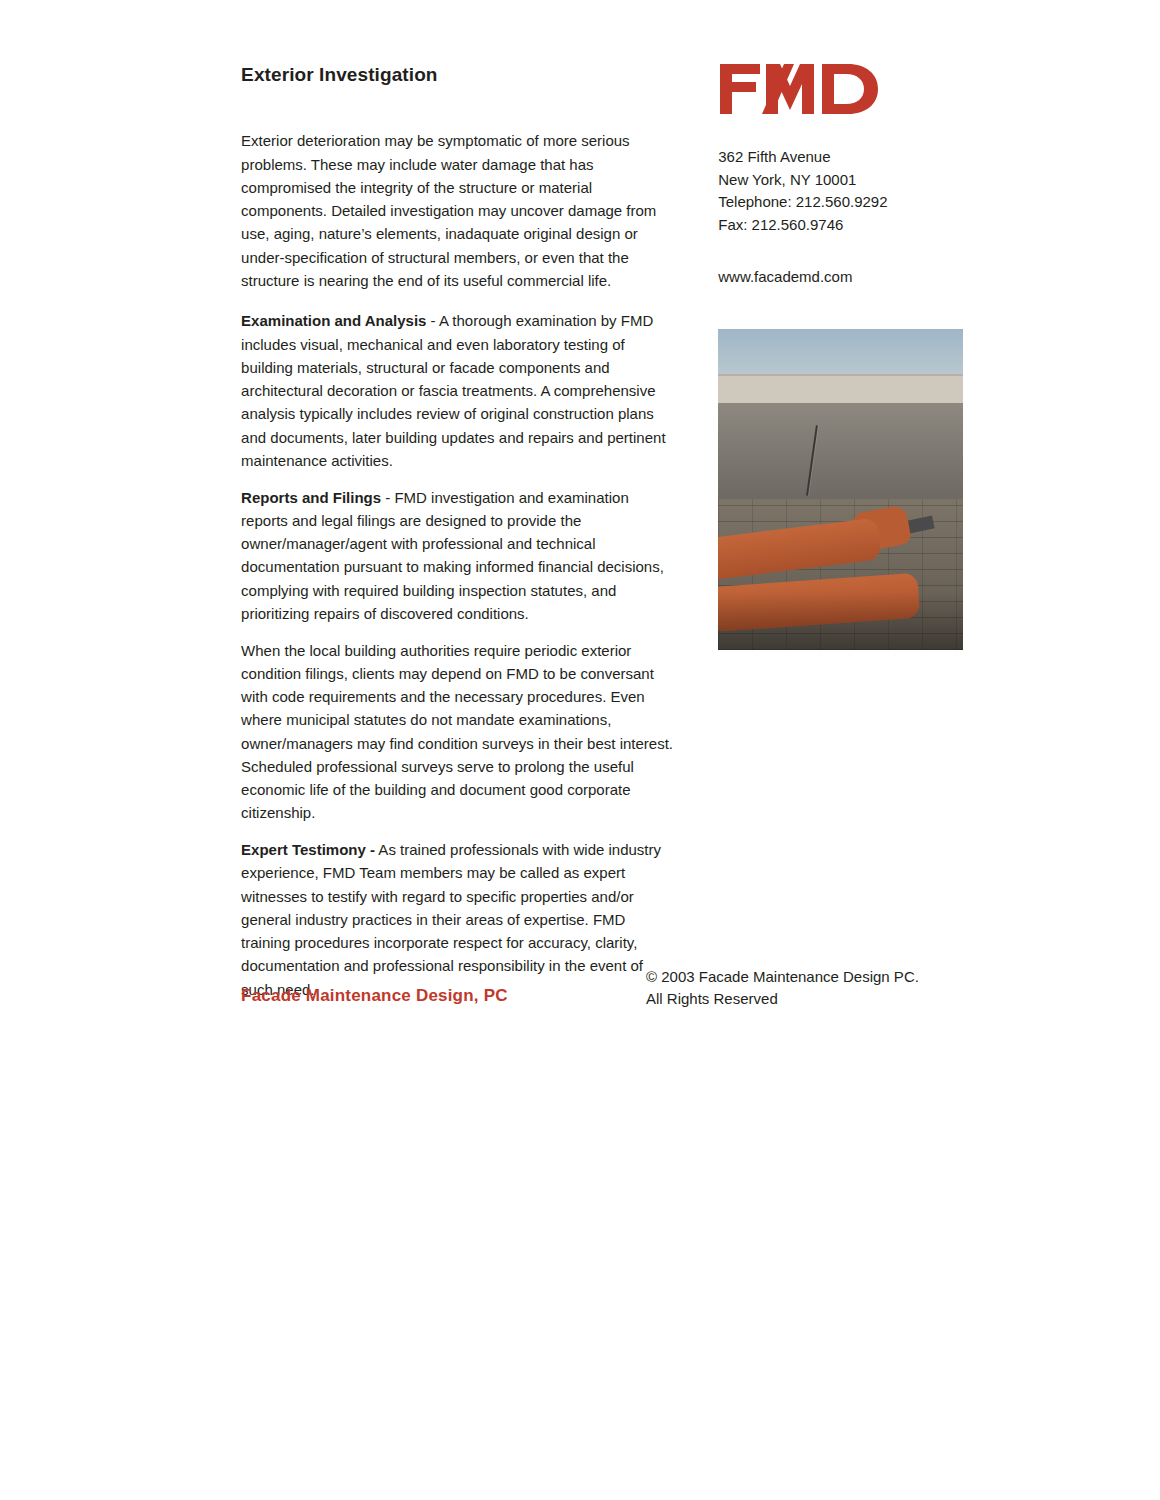Exterior Investigation
Exterior deterioration may be symptomatic of more serious problems. These may include water damage that has compromised the integrity of the structure or material components. Detailed investigation may uncover damage from use, aging, nature’s elements, inadaquate original design or under-specification of structural members, or even that the structure is nearing the end of its useful commercial life.
Examination and Analysis - A thorough examination by FMD includes visual, mechanical and even laboratory testing of building materials, structural or facade components and architectural decoration or fascia treatments. A comprehensive analysis typically includes review of original construction plans and documents, later building updates and repairs and pertinent maintenance activities.
Reports and Filings - FMD investigation and examination reports and legal filings are designed to provide the owner/manager/agent with professional and technical documentation pursuant to making informed financial decisions, complying with required building inspection statutes, and prioritizing repairs of discovered conditions.
When the local building authorities require periodic exterior condition filings, clients may depend on FMD to be conversant with code requirements and the necessary procedures. Even where municipal statutes do not mandate examinations, owner/managers may find condition surveys in their best interest. Scheduled professional surveys serve to prolong the useful economic life of the building and document good corporate citizenship.
Expert Testimony - As trained professionals with wide industry experience, FMD Team members may be called as expert witnesses to testify with regard to specific properties and/or general industry practices in their areas of expertise. FMD training procedures incorporate respect for accuracy, clarity, documentation and professional responsibility in the event of such need.
362 Fifth Avenue
New York, NY 10001
Telephone: 212.560.9292
Fax: 212.560.9746
www.facademd.com
Facade Maintenance Design, PC
© 2003 Facade Maintenance Design PC.
All Rights Reserved